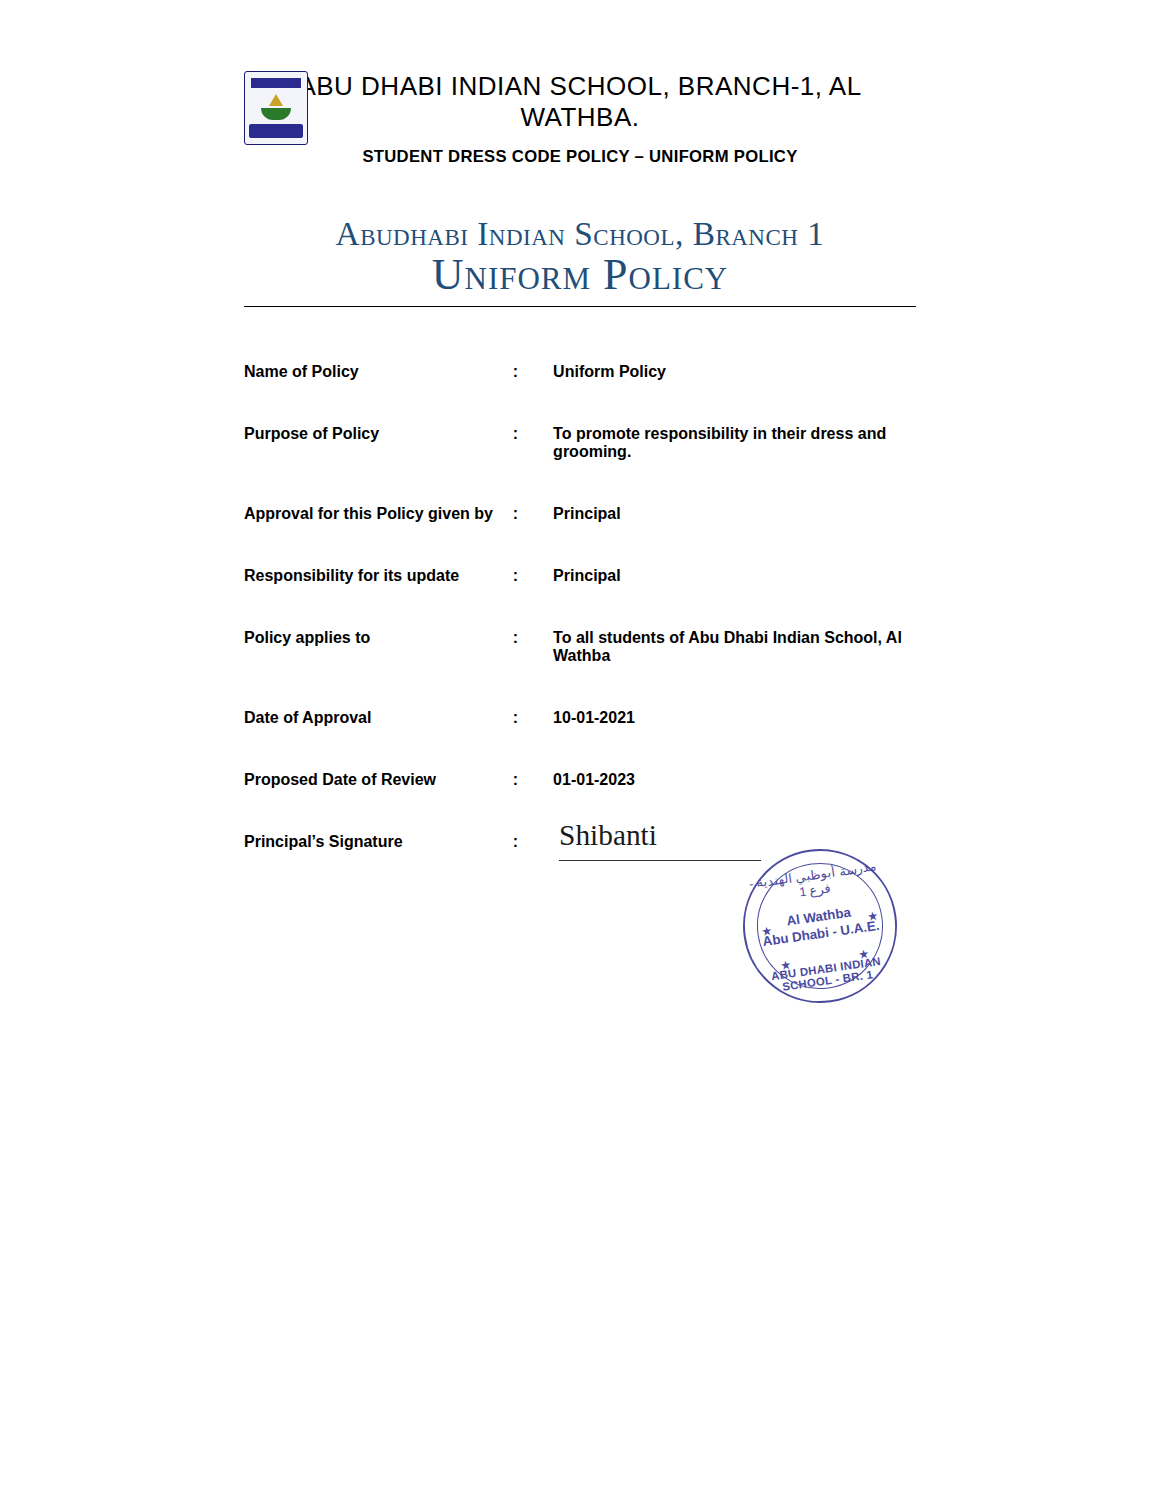ABU DHABI INDIAN SCHOOL, BRANCH-1, AL WATHBA.
STUDENT DRESS CODE POLICY – UNIFORM POLICY
Abudhabi Indian School, Branch 1
Uniform Policy
| Name of Policy | : | Uniform Policy |
| Purpose of Policy | : | To promote responsibility in their dress and grooming. |
| Approval for this Policy given by | : | Principal |
| Responsibility for its update | : | Principal |
| Policy applies to | : | To all students of Abu Dhabi Indian School, Al Wathba |
| Date of Approval | : | 10-01-2021 |
| Proposed Date of Review | : | 01-01-2023 |
| Principal’s Signature | : | Shibanti |
مدرسة أبوظبي الهندية - فرع 1
Al Wathba
Abu Dhabi - U.A.E.
ABU DHABI INDIAN SCHOOL - BR. 1
★ ★ ★ ★